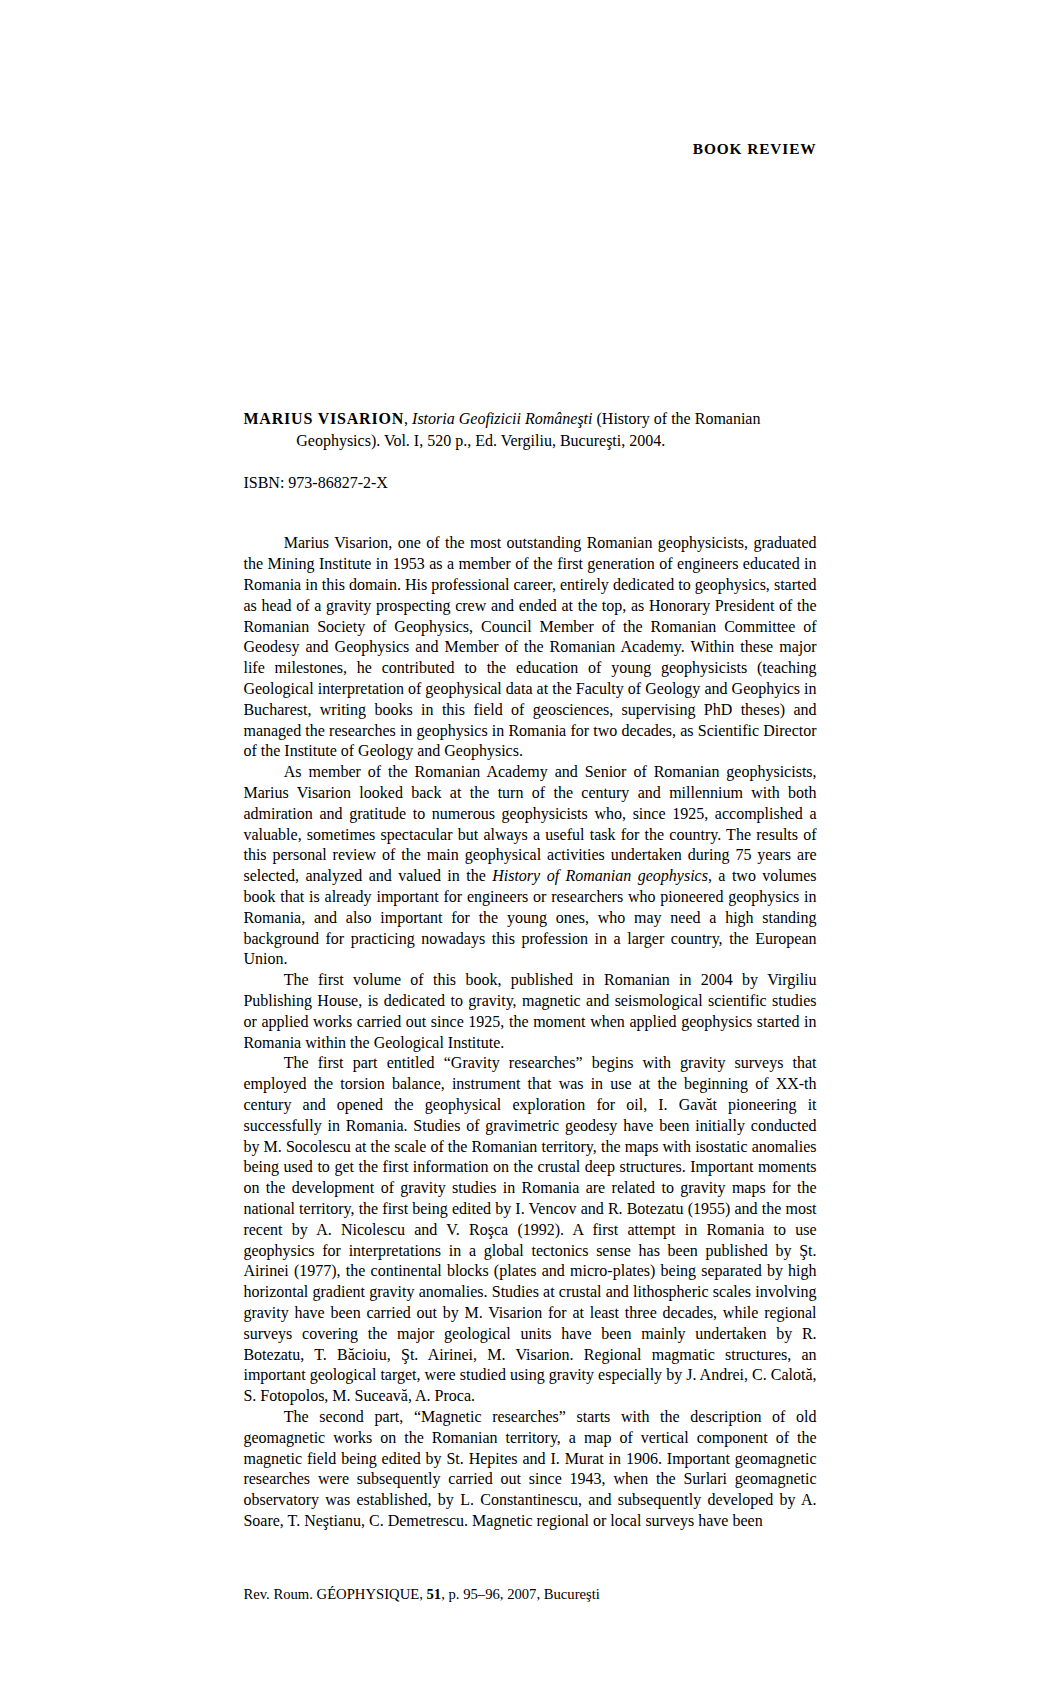BOOK REVIEW
MARIUS VISARION, Istoria Geofizicii Româneşti (History of the Romanian Geophysics). Vol. I, 520 p., Ed. Vergiliu, Bucureşti, 2004.
ISBN: 973-86827-2-X
Marius Visarion, one of the most outstanding Romanian geophysicists, graduated the Mining Institute in 1953 as a member of the first generation of engineers educated in Romania in this domain. His professional career, entirely dedicated to geophysics, started as head of a gravity prospecting crew and ended at the top, as Honorary President of the Romanian Society of Geophysics, Council Member of the Romanian Committee of Geodesy and Geophysics and Member of the Romanian Academy. Within these major life milestones, he contributed to the education of young geophysicists (teaching Geological interpretation of geophysical data at the Faculty of Geology and Geophyics in Bucharest, writing books in this field of geosciences, supervising PhD theses) and managed the researches in geophysics in Romania for two decades, as Scientific Director of the Institute of Geology and Geophysics.
As member of the Romanian Academy and Senior of Romanian geophysicists, Marius Visarion looked back at the turn of the century and millennium with both admiration and gratitude to numerous geophysicists who, since 1925, accomplished a valuable, sometimes spectacular but always a useful task for the country. The results of this personal review of the main geophysical activities undertaken during 75 years are selected, analyzed and valued in the History of Romanian geophysics, a two volumes book that is already important for engineers or researchers who pioneered geophysics in Romania, and also important for the young ones, who may need a high standing background for practicing nowadays this profession in a larger country, the European Union.
The first volume of this book, published in Romanian in 2004 by Virgiliu Publishing House, is dedicated to gravity, magnetic and seismological scientific studies or applied works carried out since 1925, the moment when applied geophysics started in Romania within the Geological Institute.
The first part entitled “Gravity researches” begins with gravity surveys that employed the torsion balance, instrument that was in use at the beginning of XX-th century and opened the geophysical exploration for oil, I. Gavăt pioneering it successfully in Romania. Studies of gravimetric geodesy have been initially conducted by M. Socolescu at the scale of the Romanian territory, the maps with isostatic anomalies being used to get the first information on the crustal deep structures. Important moments on the development of gravity studies in Romania are related to gravity maps for the national territory, the first being edited by I. Vencov and R. Botezatu (1955) and the most recent by A. Nicolescu and V. Roşca (1992). A first attempt in Romania to use geophysics for interpretations in a global tectonics sense has been published by Şt. Airinei (1977), the continental blocks (plates and micro-plates) being separated by high horizontal gradient gravity anomalies. Studies at crustal and lithospheric scales involving gravity have been carried out by M. Visarion for at least three decades, while regional surveys covering the major geological units have been mainly undertaken by R. Botezatu, T. Băcioiu, Şt. Airinei, M. Visarion. Regional magmatic structures, an important geological target, were studied using gravity especially by J. Andrei, C. Calotă, S. Fotopolos, M. Suceavă, A. Proca.
The second part, “Magnetic researches” starts with the description of old geomagnetic works on the Romanian territory, a map of vertical component of the magnetic field being edited by St. Hepites and I. Murat in 1906. Important geomagnetic researches were subsequently carried out since 1943, when the Surlari geomagnetic observatory was established, by L. Constantinescu, and subsequently developed by A. Soare, T. Neştianu, C. Demetrescu. Magnetic regional or local surveys have been
Rev. Roum. GÉOPHYSIQUE, 51, p. 95–96, 2007, Bucureşti